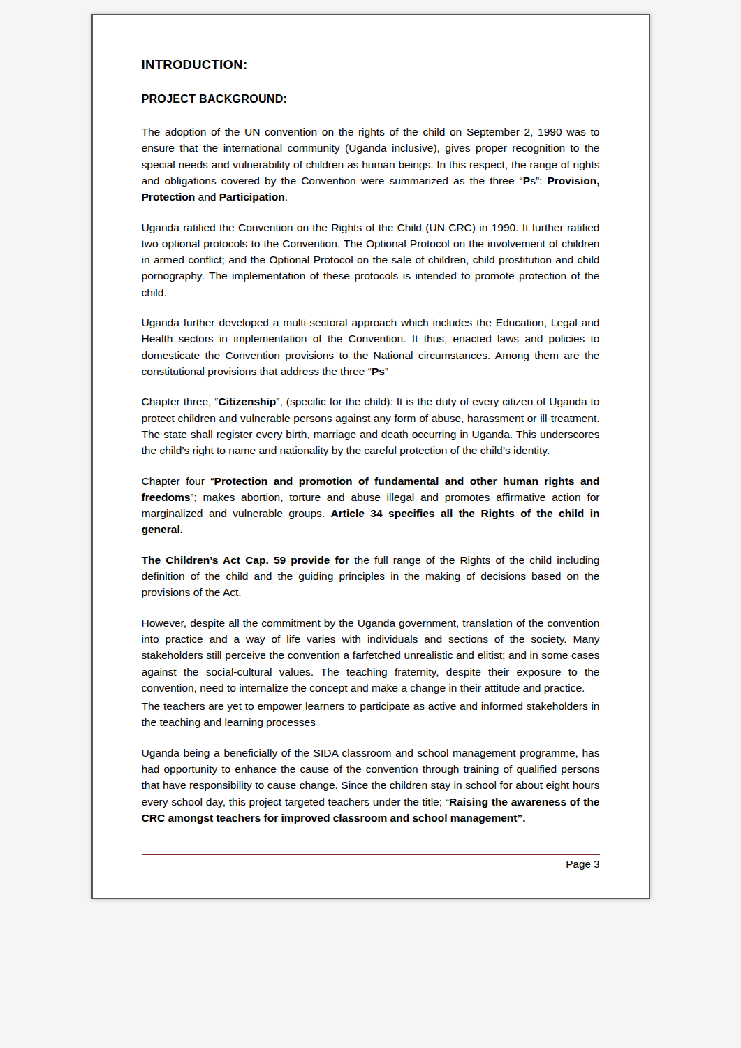INTRODUCTION:
PROJECT BACKGROUND:
The adoption of the UN convention on the rights of the child on September 2, 1990 was to ensure that the international community (Uganda inclusive), gives proper recognition to the special needs and vulnerability of children as human beings. In this respect, the range of rights and obligations covered by the Convention were summarized as the three “Ps”: Provision, Protection and Participation.
Uganda ratified the Convention on the Rights of the Child (UN CRC) in 1990. It further ratified two optional protocols to the Convention. The Optional Protocol on the involvement of children in armed conflict; and the Optional Protocol on the sale of children, child prostitution and child pornography. The implementation of these protocols is intended to promote protection of the child.
Uganda further developed a multi-sectoral approach which includes the Education, Legal and Health sectors in implementation of the Convention. It thus, enacted laws and policies to domesticate the Convention provisions to the National circumstances. Among them are the constitutional provisions that address the three “Ps”
Chapter three, “Citizenship”, (specific for the child): It is the duty of every citizen of Uganda to protect children and vulnerable persons against any form of abuse, harassment or ill-treatment. The state shall register every birth, marriage and death occurring in Uganda. This underscores the child’s right to name and nationality by the careful protection of the child’s identity.
Chapter four “Protection and promotion of fundamental and other human rights and freedoms”; makes abortion, torture and abuse illegal and promotes affirmative action for marginalized and vulnerable groups. Article 34 specifies all the Rights of the child in general.
The Children’s Act Cap. 59 provide for the full range of the Rights of the child including definition of the child and the guiding principles in the making of decisions based on the provisions of the Act.
However, despite all the commitment by the Uganda government, translation of the convention into practice and a way of life varies with individuals and sections of the society. Many stakeholders still perceive the convention a farfetched unrealistic and elitist; and in some cases against the social-cultural values. The teaching fraternity, despite their exposure to the convention, need to internalize the concept and make a change in their attitude and practice.
The teachers are yet to empower learners to participate as active and informed stakeholders in the teaching and learning processes
Uganda being a beneficially of the SIDA classroom and school management programme, has had opportunity to enhance the cause of the convention through training of qualified persons that have responsibility to cause change. Since the children stay in school for about eight hours every school day, this project targeted teachers under the title; “Raising the awareness of the CRC amongst teachers for improved classroom and school management”.
Page 3